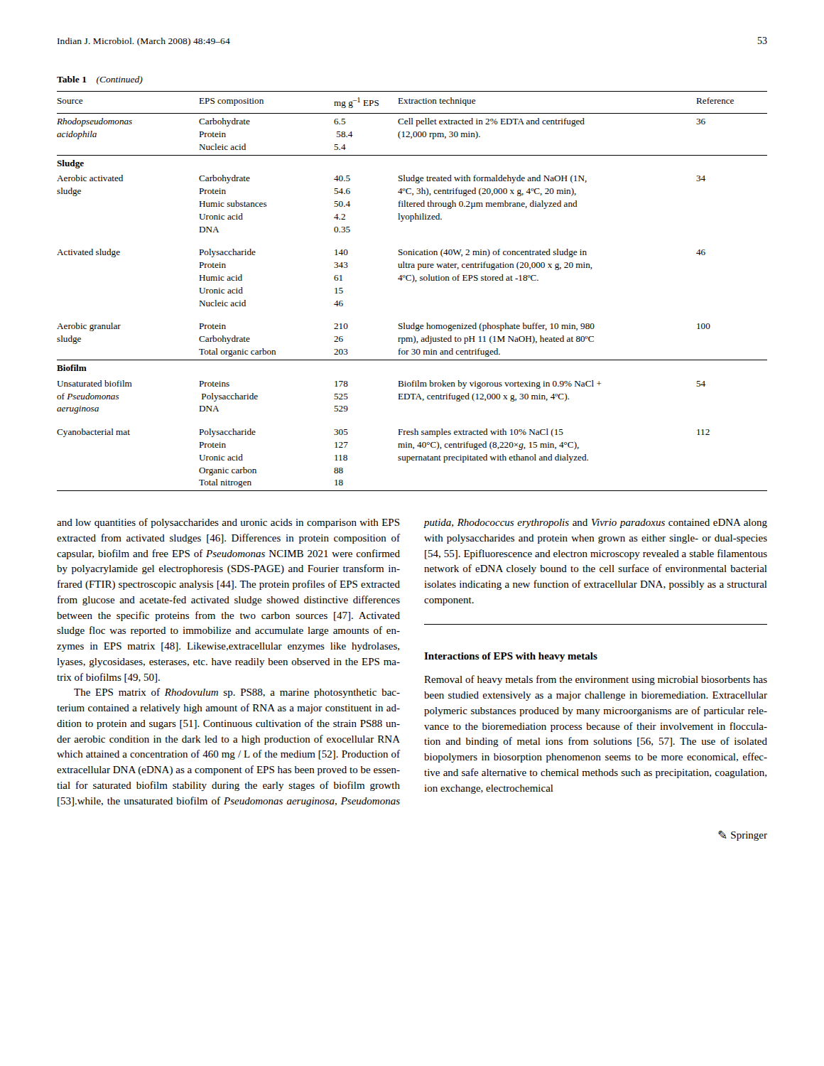Indian J. Microbiol. (March 2008) 48:49–64 53
Table 1 (Continued)
| Source | EPS composition | mg g –1 EPS | Extraction technique | Reference |
| --- | --- | --- | --- | --- |
| Rhodopseudomonas acidophila | Carbohydrate Protein Nucleic acid | 6.5 58.4 5.4 | Cell pellet extracted in 2% EDTA and centrifuged (12,000 rpm, 30 min). | 36 |
| Sludge |
| Aerobic activated sludge | Carbohydrate Protein Humic substances Uronic acid DNA | 40.5 54.6 50.4 4.2 0.35 | Sludge treated with formaldehyde and NaOH (1N, 4ºC, 3h), centrifuged (20,000 x g, 4ºC, 20 min), filtered through 0.2µm membrane, dialyzed and lyophilized. | 34 |
| Activated sludge | Polysaccharide Protein Humic acid Uronic acid Nucleic acid | 140 343 61 15 46 | Sonication (40W, 2 min) of concentrated sludge in ultra pure water, centrifugation (20,000 x g, 20 min, 4ºC), solution of EPS stored at -18ºC. | 46 |
| Aerobic granular sludge | Protein Carbohydrate Total organic carbon | 210 26 203 | Sludge homogenized (phosphate buffer, 10 min, 980 rpm), adjusted to pH 11 (1M NaOH), heated at 80ºC for 30 min and centrifuged. | 100 |
| Biofilm |
| Unsaturated biofilm of Pseudomonas aeruginosa | Proteins Polysaccharide DNA | 178 525 529 | Biofilm broken by vigorous vortexing in 0.9% NaCl + EDTA, centrifuged (12,000 x g, 30 min, 4ºC). | 54 |
| Cyanobacterial mat | Polysaccharide Protein Uronic acid Organic carbon Total nitrogen | 305 127 118 88 18 | Fresh samples extracted with 10% NaCl (15 min, 40°C), centrifuged (8,220× g , 15 min, 4°C), supernatant precipitated with ethanol and dialyzed. | 112 |
and low quantities of polysaccharides and uronic acids in comparison with EPS extracted from activated sludges [46]. Differences in protein composition of capsular, biofilm and free EPS of Pseudomonas NCIMB 2021 were confirmed by polyacrylamide gel electrophoresis (SDS-PAGE) and Fourier transform infrared (FTIR) spectroscopic analysis [44]. The protein profiles of EPS extracted from glucose and acetate-fed activated sludge showed distinctive differences between the specific proteins from the two carbon sources [47]. Activated sludge floc was reported to immobilize and accumulate large amounts of enzymes in EPS matrix [48]. Likewise,extracellular enzymes like hydrolases, lyases, glycosidases, esterases, etc. have readily been observed in the EPS matrix of biofilms [49, 50].
The EPS matrix of Rhodovulum sp. PS88, a marine photosynthetic bacterium contained a relatively high amount of RNA as a major constituent in addition to protein and sugars [51]. Continuous cultivation of the strain PS88 under aerobic condition in the dark led to a high production of exocellular RNA which attained a concentration of 460 mg / L of the medium [52]. Production of extracellular DNA (eDNA) as a component of EPS has been proved to be essential for saturated biofilm stability during the early stages of biofilm growth [53].while, the unsaturated biofilm of Pseudomonas aeruginosa, Pseudomonas putida, Rhodococcus erythropolis and Vivrio paradoxus contained eDNA along with polysaccharides and protein when grown as either single- or dual-species [54, 55]. Epifluorescence and electron microscopy revealed a stable filamentous network of eDNA closely bound to the cell surface of environmental bacterial isolates indicating a new function of extracellular DNA, possibly as a structural component.
Interactions of EPS with heavy metals
Removal of heavy metals from the environment using microbial biosorbents has been studied extensively as a major challenge in bioremediation. Extracellular polymeric substances produced by many microorganisms are of particular relevance to the bioremediation process because of their involvement in flocculation and binding of metal ions from solutions [56, 57]. The use of isolated biopolymers in biosorption phenomenon seems to be more economical, effective and safe alternative to chemical methods such as precipitation, coagulation, ion exchange, electrochemical
✎Springer